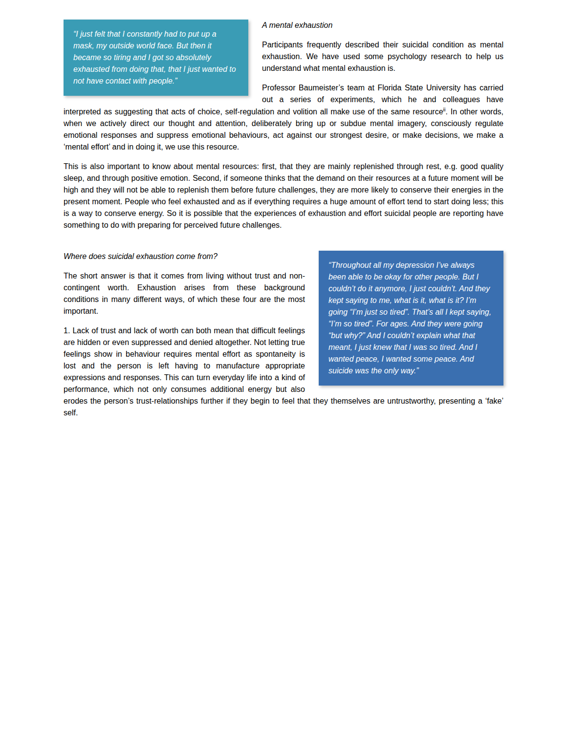“I just felt that I constantly had to put up a mask, my outside world face. But then it became so tiring and I got so absolutely exhausted from doing that, that I just wanted to not have contact with people.”
A mental exhaustion
Participants frequently described their suicidal condition as mental exhaustion. We have used some psychology research to help us understand what mental exhaustion is.
Professor Baumeister’s team at Florida State University has carried out a series of experiments, which he and colleagues have interpreted as suggesting that acts of choice, self-regulation and volition all make use of the same resourceii. In other words, when we actively direct our thought and attention, deliberately bring up or subdue mental imagery, consciously regulate emotional responses and suppress emotional behaviours, act against our strongest desire, or make decisions, we make a ‘mental effort’ and in doing it, we use this resource.
This is also important to know about mental resources: first, that they are mainly replenished through rest, e.g. good quality sleep, and through positive emotion. Second, if someone thinks that the demand on their resources at a future moment will be high and they will not be able to replenish them before future challenges, they are more likely to conserve their energies in the present moment. People who feel exhausted and as if everything requires a huge amount of effort tend to start doing less; this is a way to conserve energy. So it is possible that the experiences of exhaustion and effort suicidal people are reporting have something to do with preparing for perceived future challenges.
“Throughout all my depression I’ve always been able to be okay for other people. But I couldn’t do it anymore, I just couldn’t. And they kept saying to me, what is it, what is it? I’m going “I’m just so tired”. That’s all I kept saying, “I’m so tired”. For ages. And they were going “but why?” And I couldn’t explain what that meant, I just knew that I was so tired. And I wanted peace, I wanted some peace. And suicide was the only way.”
Where does suicidal exhaustion come from?
The short answer is that it comes from living without trust and non-contingent worth. Exhaustion arises from these background conditions in many different ways, of which these four are the most important.
1. Lack of trust and lack of worth can both mean that difficult feelings are hidden or even suppressed and denied altogether. Not letting true feelings show in behaviour requires mental effort as spontaneity is lost and the person is left having to manufacture appropriate expressions and responses. This can turn everyday life into a kind of performance, which not only consumes additional energy but also erodes the person’s trust-relationships further if they begin to feel that they themselves are untrustworthy, presenting a ‘fake’ self.